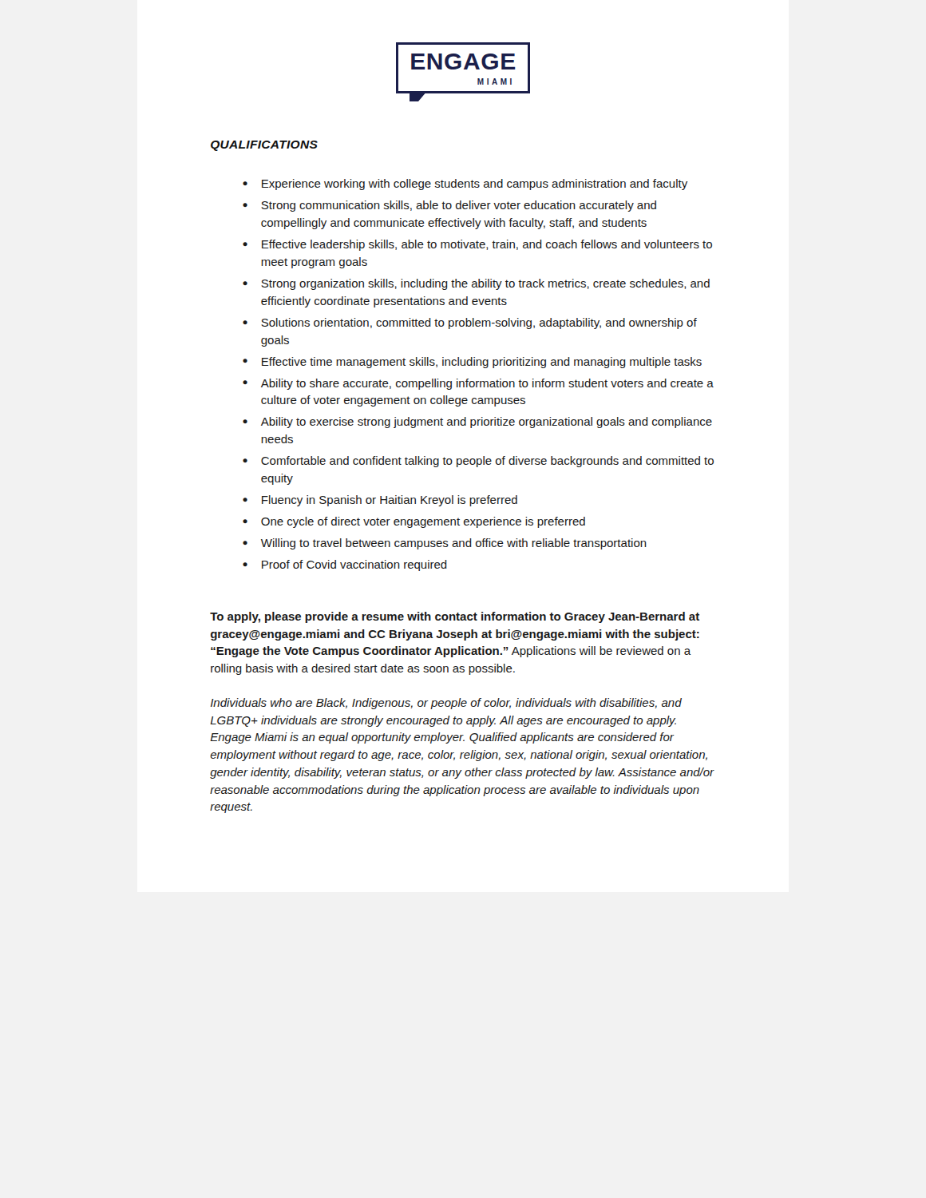ENGAGE
MIAMI
QUALIFICATIONS
Experience working with college students and campus administration and faculty
Strong communication skills, able to deliver voter education accurately and compellingly and communicate effectively with faculty, staff, and students
Effective leadership skills, able to motivate, train, and coach fellows and volunteers to meet program goals
Strong organization skills, including the ability to track metrics, create schedules, and efficiently coordinate presentations and events
Solutions orientation, committed to problem-solving, adaptability, and ownership of goals
Effective time management skills, including prioritizing and managing multiple tasks
Ability to share accurate, compelling information to inform student voters and create a culture of voter engagement on college campuses
Ability to exercise strong judgment and prioritize organizational goals and compliance needs
Comfortable and confident talking to people of diverse backgrounds and committed to equity
Fluency in Spanish or Haitian Kreyol is preferred
One cycle of direct voter engagement experience is preferred
Willing to travel between campuses and office with reliable transportation
Proof of Covid vaccination required
To apply, please provide a resume with contact information to Gracey Jean-Bernard at gracey@engage.miami and CC Briyana Joseph at bri@engage.miami with the subject: “Engage the Vote Campus Coordinator Application.” Applications will be reviewed on a rolling basis with a desired start date as soon as possible.
Individuals who are Black, Indigenous, or people of color, individuals with disabilities, and LGBTQ+ individuals are strongly encouraged to apply. All ages are encouraged to apply. Engage Miami is an equal opportunity employer. Qualified applicants are considered for employment without regard to age, race, color, religion, sex, national origin, sexual orientation, gender identity, disability, veteran status, or any other class protected by law. Assistance and/or reasonable accommodations during the application process are available to individuals upon request.